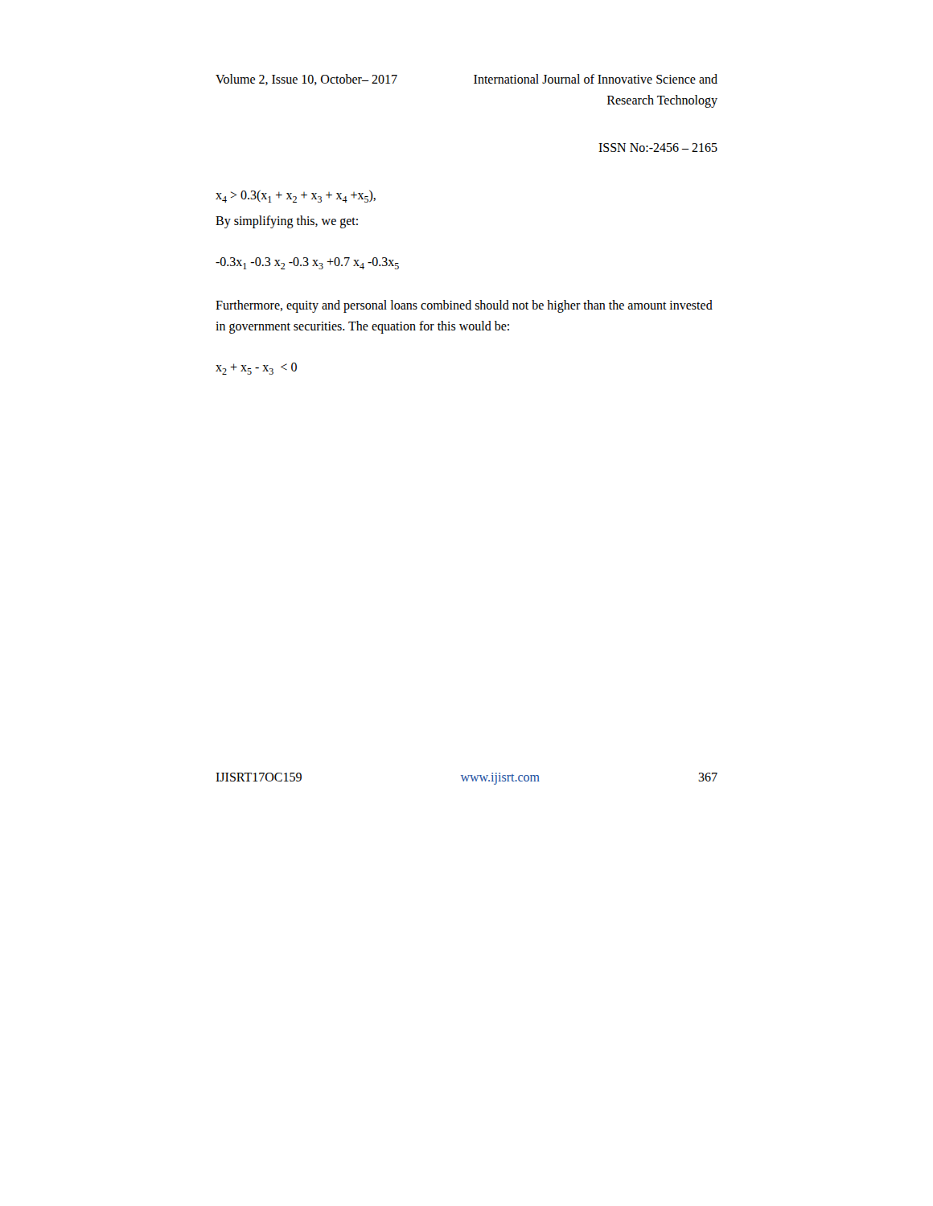Volume 2, Issue 10, October– 2017
International Journal of Innovative Science and Research Technology
ISSN No:-2456 – 2165
x4 > 0.3(x1 + x2 + x3 + x4 +x5),
By simplifying this, we get:
-0.3x1 -0.3 x2 -0.3 x3 +0.7 x4 -0.3x5
Furthermore, equity and personal loans combined should not be higher than the amount invested in government securities. The equation for this would be:
x2 + x5 - x3 < 0
IJISRT17OC159
www.ijisrt.com
367